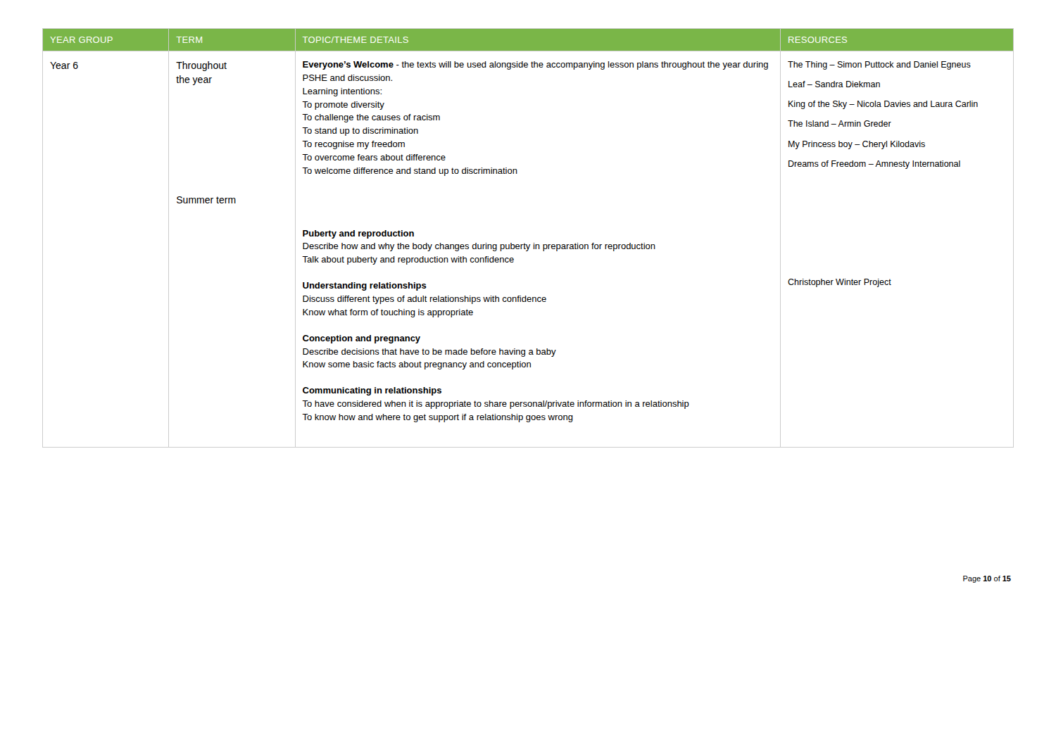| YEAR GROUP | TERM | TOPIC/THEME DETAILS | RESOURCES |
| --- | --- | --- | --- |
| Year 6 | Throughout the year Summer term | Everyone’s Welcome - the texts will be used alongside the accompanying lesson plans throughout the year during PSHE and discussion. Learning intentions: To promote diversity To challenge the causes of racism To stand up to discrimination To recognise my freedom To overcome fears about difference To welcome difference and stand up to discrimination Puberty and reproduction Describe how and why the body changes during puberty in preparation for reproduction Talk about puberty and reproduction with confidence Understanding relationships Discuss different types of adult relationships with confidence Know what form of touching is appropriate Conception and pregnancy Describe decisions that have to be made before having a baby Know some basic facts about pregnancy and conception Communicating in relationships To have considered when it is appropriate to share personal/private information in a relationship To know how and where to get support if a relationship goes wrong | The Thing – Simon Puttock and Daniel Egneus Leaf – Sandra Diekman King of the Sky – Nicola Davies and Laura Carlin The Island – Armin Greder My Princess boy – Cheryl Kilodavis Dreams of Freedom – Amnesty International Christopher Winter Project |
Page 10 of 15